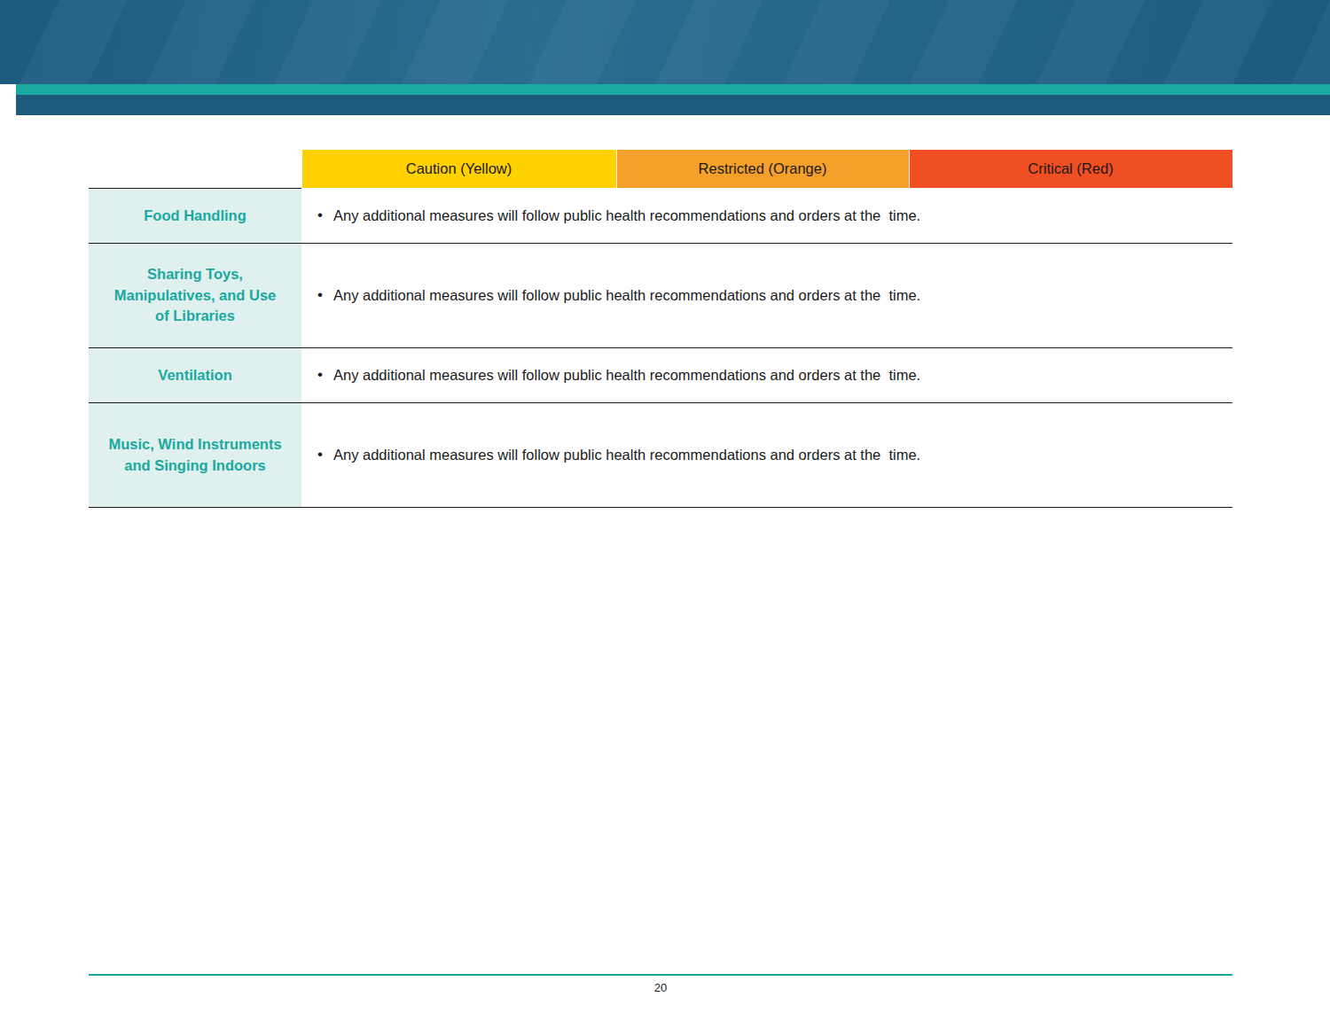| | Caution (Yellow) | Restricted (Orange) | Critical (Red) |
| --- | --- | --- | --- |
| Food Handling | Any additional measures will follow public health recommendations and orders at the time. |
| Sharing Toys, Manipulatives, and Use of Libraries | Any additional measures will follow public health recommendations and orders at the time. |
| Ventilation | Any additional measures will follow public health recommendations and orders at the time. |
| Music, Wind Instruments and Singing Indoors | Any additional measures will follow public health recommendations and orders at the time. |
20